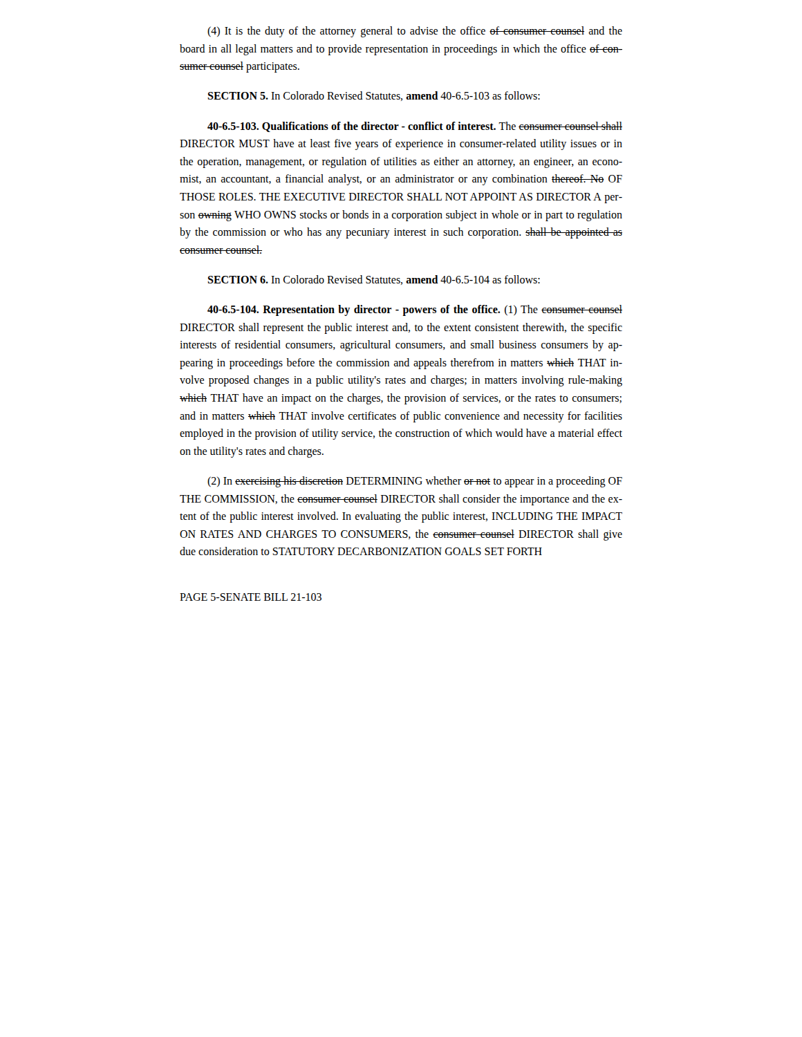(4) It is the duty of the attorney general to advise the office of consumer counsel and the board in all legal matters and to provide representation in proceedings in which the office of consumer counsel participates.
SECTION 5. In Colorado Revised Statutes, amend 40-6.5-103 as follows:
40-6.5-103. Qualifications of the director - conflict of interest. The consumer counsel shall DIRECTOR MUST have at least five years of experience in consumer-related utility issues or in the operation, management, or regulation of utilities as either an attorney, an engineer, an economist, an accountant, a financial analyst, or an administrator or any combination thereof. No OF THOSE ROLES. THE EXECUTIVE DIRECTOR SHALL NOT APPOINT AS DIRECTOR A person owning WHO OWNS stocks or bonds in a corporation subject in whole or in part to regulation by the commission or who has any pecuniary interest in such corporation. shall be appointed as consumer counsel.
SECTION 6. In Colorado Revised Statutes, amend 40-6.5-104 as follows:
40-6.5-104. Representation by director - powers of the office. (1) The consumer counsel DIRECTOR shall represent the public interest and, to the extent consistent therewith, the specific interests of residential consumers, agricultural consumers, and small business consumers by appearing in proceedings before the commission and appeals therefrom in matters which THAT involve proposed changes in a public utility's rates and charges; in matters involving rule-making which THAT have an impact on the charges, the provision of services, or the rates to consumers; and in matters which THAT involve certificates of public convenience and necessity for facilities employed in the provision of utility service, the construction of which would have a material effect on the utility's rates and charges.
(2) In exercising his discretion DETERMINING whether or not to appear in a proceeding OF THE COMMISSION, the consumer counsel DIRECTOR shall consider the importance and the extent of the public interest involved. In evaluating the public interest, INCLUDING THE IMPACT ON RATES AND CHARGES TO CONSUMERS, the consumer counsel DIRECTOR shall give due consideration to STATUTORY DECARBONIZATION GOALS SET FORTH
PAGE 5-SENATE BILL 21-103